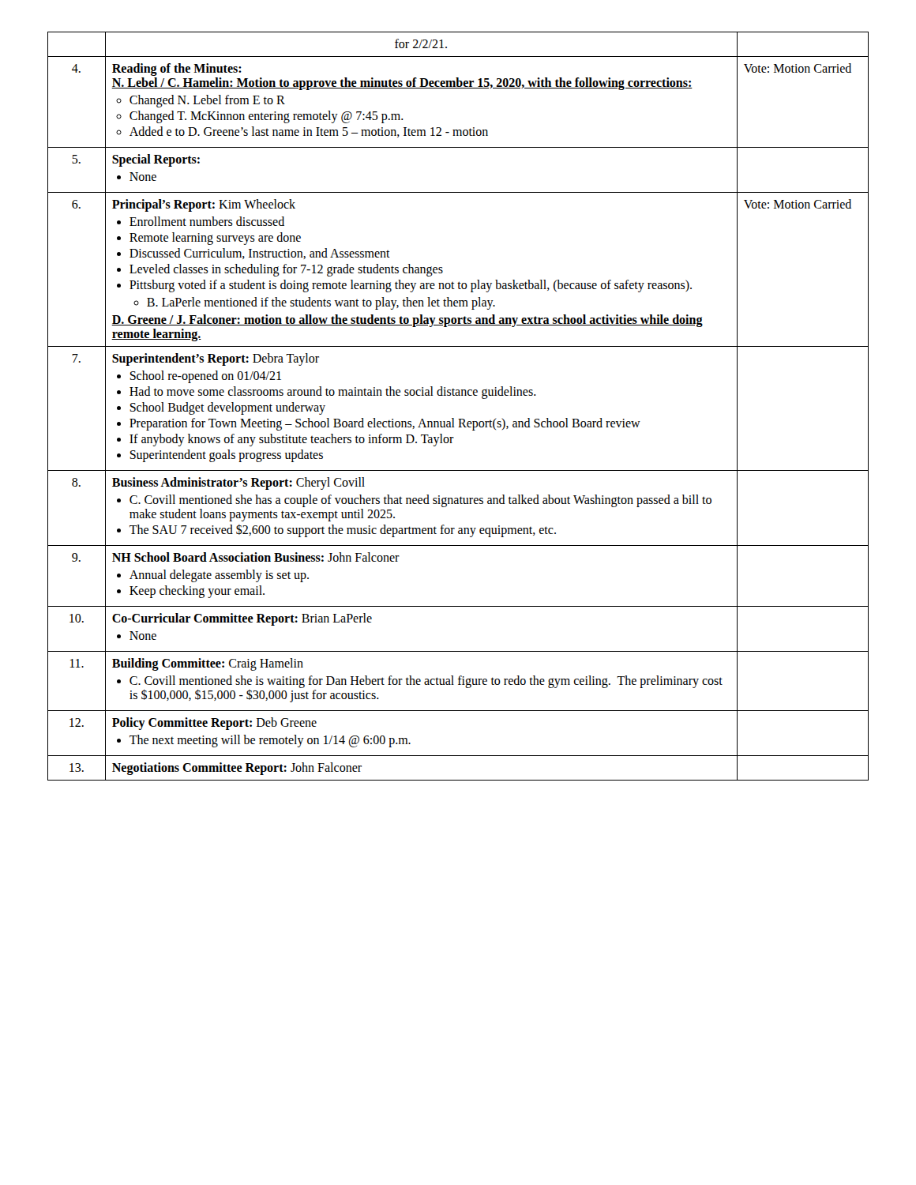| | for 2/2/21. | |
| 4. | Reading of the Minutes: N. Lebel / C. Hamelin: Motion to approve the minutes of December 15, 2020, with the following corrections: Changed N. Lebel from E to R Changed T. McKinnon entering remotely @ 7:45 p.m. Added e to D. Greene’s last name in Item 5 – motion, Item 12 - motion | Vote: Motion Carried |
| 5. | Special Reports: None | |
| 6. | Principal’s Report: Kim Wheelock Enrollment numbers discussed Remote learning surveys are done Discussed Curriculum, Instruction, and Assessment Leveled classes in scheduling for 7-12 grade students changes Pittsburg voted if a student is doing remote learning they are not to play basketball, (because of safety reasons). B. LaPerle mentioned if the students want to play, then let them play. D. Greene / J. Falconer: motion to allow the students to play sports and any extra school activities while doing remote learning. | Vote: Motion Carried |
| 7. | Superintendent’s Report: Debra Taylor School re-opened on 01/04/21 Had to move some classrooms around to maintain the social distance guidelines. School Budget development underway Preparation for Town Meeting – School Board elections, Annual Report(s), and School Board review If anybody knows of any substitute teachers to inform D. Taylor Superintendent goals progress updates | |
| 8. | Business Administrator’s Report: Cheryl Covill C. Covill mentioned she has a couple of vouchers that need signatures and talked about Washington passed a bill to make student loans payments tax-exempt until 2025. The SAU 7 received $2,600 to support the music department for any equipment, etc. | |
| 9. | NH School Board Association Business: John Falconer Annual delegate assembly is set up. Keep checking your email. | |
| 10. | Co-Curricular Committee Report: Brian LaPerle None | |
| 11. | Building Committee: Craig Hamelin C. Covill mentioned she is waiting for Dan Hebert for the actual figure to redo the gym ceiling. The preliminary cost is $100,000, $15,000 - $30,000 just for acoustics. | |
| 12. | Policy Committee Report: Deb Greene The next meeting will be remotely on 1/14 @ 6:00 p.m. | |
| 13. | Negotiations Committee Report: John Falconer | |